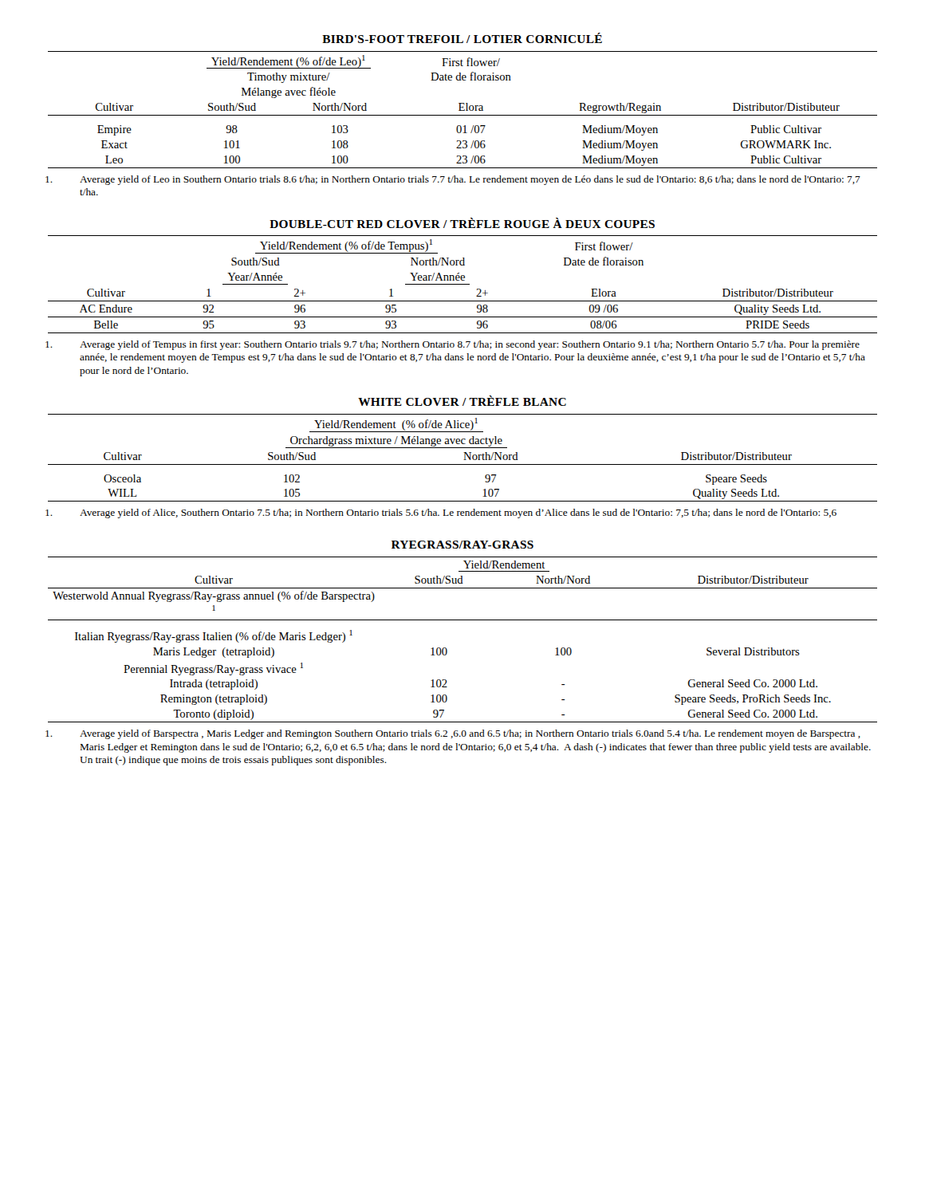BIRD'S-FOOT TREFOIL / LOTIER CORNICULÉ
| | Yield/Rendement (% of/de Leo) 1 | First flower/ | | |
| | Timothy mixture/ | Date de floraison | | |
| | Mélange avec fléole | | | |
| Cultivar | South/Sud | North/Nord | Elora | Regrowth/Regain | Distributor/Distibuteur |
| Empire | 98 | 103 | 01 /07 | Medium/Moyen | Public Cultivar |
| Exact | 101 | 108 | 23 /06 | Medium/Moyen | GROWMARK Inc. |
| Leo | 100 | 100 | 23 /06 | Medium/Moyen | Public Cultivar |
1. Average yield of Leo in Southern Ontario trials 8.6 t/ha; in Northern Ontario trials 7.7 t/ha. Le rendement moyen de Léo dans le sud de l'Ontario: 8,6 t/ha; dans le nord de l'Ontario: 7,7 t/ha.
DOUBLE-CUT RED CLOVER / TRÈFLE ROUGE À DEUX COUPES
| | Yield/Rendement (% of/de Tempus) 1 | First flower/ | |
| | South/Sud | North/Nord | Date de floraison | |
| | Year/Année | Year/Année | | |
| Cultivar | 1 | 2+ | 1 | 2+ | Elora | Distributor/Distributeur |
| AC Endure | 92 | 96 | 95 | 98 | 09 /06 | Quality Seeds Ltd. |
| Belle | 95 | 93 | 93 | 96 | 08/06 | PRIDE Seeds |
1. Average yield of Tempus in first year: Southern Ontario trials 9.7 t/ha; Northern Ontario 8.7 t/ha; in second year: Southern Ontario 9.1 t/ha; Northern Ontario 5.7 t/ha. Pour la première année, le rendement moyen de Tempus est 9,7 t/ha dans le sud de l'Ontario et 8,7 t/ha dans le nord de l'Ontario. Pour la deuxième année, c’est 9,1 t/ha pour le sud de l’Ontario et 5,7 t/ha pour le nord de l’Ontario.
WHITE CLOVER / TRÈFLE BLANC
| | Yield/Rendement (% of/de Alice) 1 | |
| | Orchardgrass mixture / Mélange avec dactyle | |
| Cultivar | South/Sud | North/Nord | Distributor/Distributeur |
| Osceola | 102 | 97 | Speare Seeds |
| WILL | 105 | 107 | Quality Seeds Ltd. |
1. Average yield of Alice, Southern Ontario 7.5 t/ha; in Northern Ontario trials 5.6 t/ha. Le rendement moyen d’Alice dans le sud de l'Ontario: 7,5 t/ha; dans le nord de l'Ontario: 5,6
RYEGRASS/RAY-GRASS
| | Yield/Rendement | |
| Cultivar | South/Sud | North/Nord | Distributor/Distributeur |
| Westerwold Annual Ryegrass/Ray-grass annuel (% of/de Barspectra) 1 | | | |
| Italian Ryegrass/Ray-grass Italien (% of/de Maris Ledger) 1 | | | |
| Maris Ledger (tetraploid) | 100 | 100 | Several Distributors |
| Perennial Ryegrass/Ray-grass vivace 1 | | | |
| Intrada (tetraploid) | 102 | - | General Seed Co. 2000 Ltd. |
| Remington (tetraploid) | 100 | - | Speare Seeds, ProRich Seeds Inc. |
| Toronto (diploid) | 97 | - | General Seed Co. 2000 Ltd. |
1. Average yield of Barspectra , Maris Ledger and Remington Southern Ontario trials 6.2 ,6.0 and 6.5 t/ha; in Northern Ontario trials 6.0and 5.4 t/ha. Le rendement moyen de Barspectra , Maris Ledger et Remington dans le sud de l'Ontario; 6,2, 6,0 et 6.5 t/ha; dans le nord de l'Ontario; 6,0 et 5,4 t/ha. A dash (-) indicates that fewer than three public yield tests are available. Un trait (-) indique que moins de trois essais publiques sont disponibles.